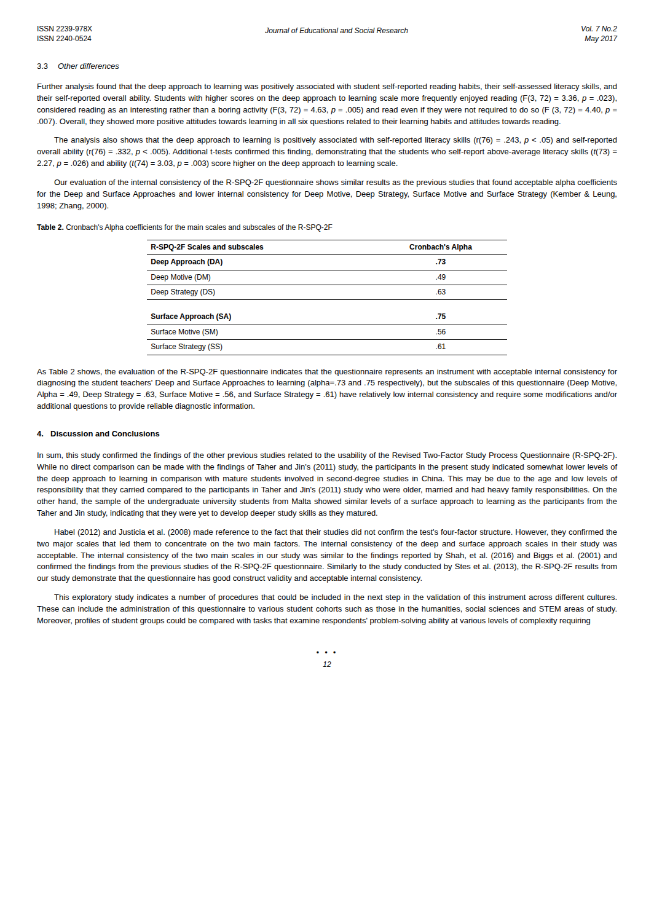ISSN 2239-978X
ISSN 2240-0524
Journal of Educational and Social Research
Vol. 7 No.2
May 2017
3.3 Other differences
Further analysis found that the deep approach to learning was positively associated with student self-reported reading habits, their self-assessed literacy skills, and their self-reported overall ability. Students with higher scores on the deep approach to learning scale more frequently enjoyed reading (F(3, 72) = 3.36, p = .023), considered reading as an interesting rather than a boring activity (F(3, 72) = 4.63, p = .005) and read even if they were not required to do so (F (3, 72) = 4.40, p = .007). Overall, they showed more positive attitudes towards learning in all six questions related to their learning habits and attitudes towards reading.
The analysis also shows that the deep approach to learning is positively associated with self-reported literacy skills (r(76) = .243, p < .05) and self-reported overall ability (r(76) = .332, p < .005). Additional t-tests confirmed this finding, demonstrating that the students who self-report above-average literacy skills (t(73) = 2.27, p = .026) and ability (t(74) = 3.03, p = .003) score higher on the deep approach to learning scale.
Our evaluation of the internal consistency of the R-SPQ-2F questionnaire shows similar results as the previous studies that found acceptable alpha coefficients for the Deep and Surface Approaches and lower internal consistency for Deep Motive, Deep Strategy, Surface Motive and Surface Strategy (Kember & Leung, 1998; Zhang, 2000).
Table 2. Cronbach's Alpha coefficients for the main scales and subscales of the R-SPQ-2F
| R-SPQ-2F Scales and subscales | Cronbach's Alpha |
| --- | --- |
| Deep Approach (DA) | .73 |
| Deep Motive (DM) | .49 |
| Deep Strategy (DS) | .63 |
| Surface Approach (SA) | .75 |
| Surface Motive (SM) | .56 |
| Surface Strategy (SS) | .61 |
As Table 2 shows, the evaluation of the R-SPQ-2F questionnaire indicates that the questionnaire represents an instrument with acceptable internal consistency for diagnosing the student teachers' Deep and Surface Approaches to learning (alpha=.73 and .75 respectively), but the subscales of this questionnaire (Deep Motive, Alpha = .49, Deep Strategy = .63, Surface Motive = .56, and Surface Strategy = .61) have relatively low internal consistency and require some modifications and/or additional questions to provide reliable diagnostic information.
4. Discussion and Conclusions
In sum, this study confirmed the findings of the other previous studies related to the usability of the Revised Two-Factor Study Process Questionnaire (R-SPQ-2F). While no direct comparison can be made with the findings of Taher and Jin's (2011) study, the participants in the present study indicated somewhat lower levels of the deep approach to learning in comparison with mature students involved in second-degree studies in China. This may be due to the age and low levels of responsibility that they carried compared to the participants in Taher and Jin's (2011) study who were older, married and had heavy family responsibilities. On the other hand, the sample of the undergraduate university students from Malta showed similar levels of a surface approach to learning as the participants from the Taher and Jin study, indicating that they were yet to develop deeper study skills as they matured.
Habel (2012) and Justicia et al. (2008) made reference to the fact that their studies did not confirm the test's four-factor structure. However, they confirmed the two major scales that led them to concentrate on the two main factors. The internal consistency of the deep and surface approach scales in their study was acceptable. The internal consistency of the two main scales in our study was similar to the findings reported by Shah, et al. (2016) and Biggs et al. (2001) and confirmed the findings from the previous studies of the R-SPQ-2F questionnaire. Similarly to the study conducted by Stes et al. (2013), the R-SPQ-2F results from our study demonstrate that the questionnaire has good construct validity and acceptable internal consistency.
This exploratory study indicates a number of procedures that could be included in the next step in the validation of this instrument across different cultures. These can include the administration of this questionnaire to various student cohorts such as those in the humanities, social sciences and STEM areas of study. Moreover, profiles of student groups could be compared with tasks that examine respondents' problem-solving ability at various levels of complexity requiring
• • •
12